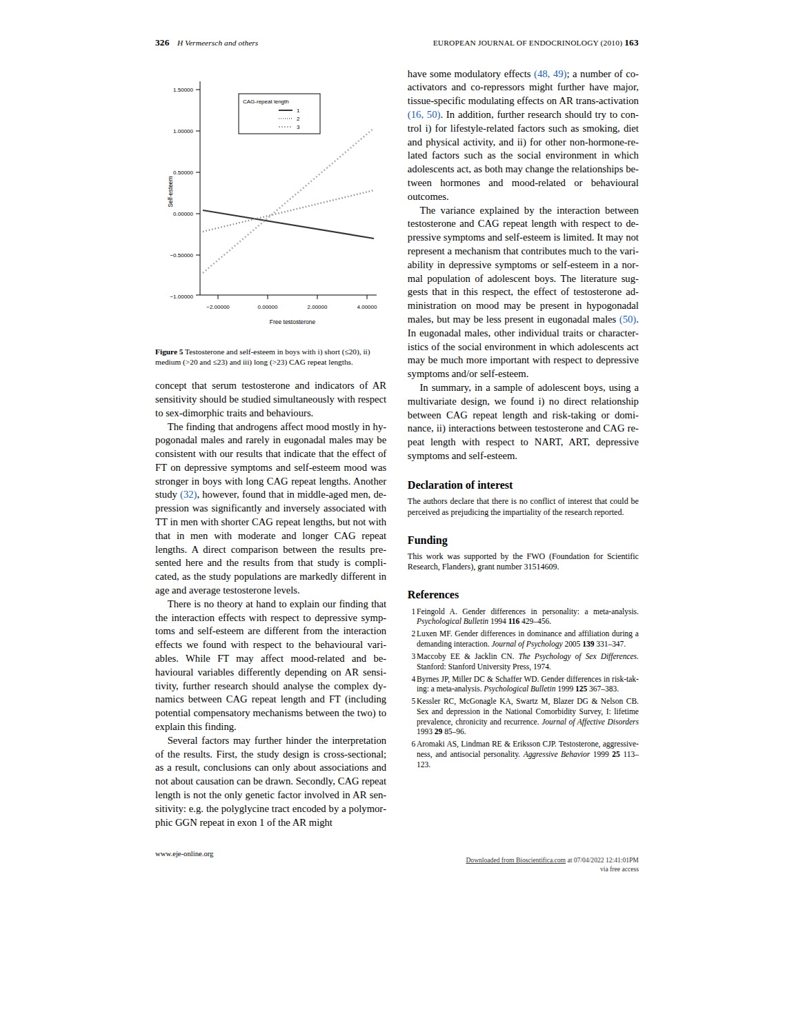326 H Vermeersch and others
European Journal of Endocrinology (2010) 163
1.50000 1.00000 0.50000 0.00000 −0.50000 −1.00000 −2.00000 0.00000 2.00000 4.00000 Free testosterone Self-esteem CAG-repeat length 1 2 3
Figure 5 Testosterone and self-esteem in boys with i) short (≤20), ii) medium (>20 and ≤23) and iii) long (>23) CAG repeat lengths.
concept that serum testosterone and indicators of AR sensitivity should be studied simultaneously with respect to sex-dimorphic traits and behaviours.
The finding that androgens affect mood mostly in hypogonadal males and rarely in eugonadal males may be consistent with our results that indicate that the effect of FT on depressive symptoms and self-esteem mood was stronger in boys with long CAG repeat lengths. Another study (32), however, found that in middle-aged men, depression was significantly and inversely associated with TT in men with shorter CAG repeat lengths, but not with that in men with moderate and longer CAG repeat lengths. A direct comparison between the results presented here and the results from that study is complicated, as the study populations are markedly different in age and average testosterone levels.
There is no theory at hand to explain our finding that the interaction effects with respect to depressive symptoms and self-esteem are different from the interaction effects we found with respect to the behavioural variables. While FT may affect mood-related and behavioural variables differently depending on AR sensitivity, further research should analyse the complex dynamics between CAG repeat length and FT (including potential compensatory mechanisms between the two) to explain this finding.
Several factors may further hinder the interpretation of the results. First, the study design is cross-sectional; as a result, conclusions can only about associations and not about causation can be drawn. Secondly, CAG repeat length is not the only genetic factor involved in AR sensitivity: e.g. the polyglycine tract encoded by a polymorphic GGN repeat in exon 1 of the AR might
www.eje-online.org
have some modulatory effects (48, 49); a number of co-activators and co-repressors might further have major, tissue-specific modulating effects on AR trans-activation (16, 50). In addition, further research should try to control i) for lifestyle-related factors such as smoking, diet and physical activity, and ii) for other non-hormone-related factors such as the social environment in which adolescents act, as both may change the relationships between hormones and mood-related or behavioural outcomes.
The variance explained by the interaction between testosterone and CAG repeat length with respect to depressive symptoms and self-esteem is limited. It may not represent a mechanism that contributes much to the variability in depressive symptoms or self-esteem in a normal population of adolescent boys. The literature suggests that in this respect, the effect of testosterone administration on mood may be present in hypogonadal males, but may be less present in eugonadal males (50). In eugonadal males, other individual traits or characteristics of the social environment in which adolescents act may be much more important with respect to depressive symptoms and/or self-esteem.
In summary, in a sample of adolescent boys, using a multivariate design, we found i) no direct relationship between CAG repeat length and risk-taking or dominance, ii) interactions between testosterone and CAG repeat length with respect to NART, ART, depressive symptoms and self-esteem.
Declaration of interest
The authors declare that there is no conflict of interest that could be perceived as prejudicing the impartiality of the research reported.
Funding
This work was supported by the FWO (Foundation for Scientific Research, Flanders), grant number 31514609.
References
1 Feingold A. Gender differences in personality: a meta-analysis. Psychological Bulletin 1994 116 429–456.
2 Luxen MF. Gender differences in dominance and affiliation during a demanding interaction. Journal of Psychology 2005 139 331–347.
3 Maccoby EE & Jacklin CN. The Psychology of Sex Differences. Stanford: Stanford University Press, 1974.
4 Byrnes JP, Miller DC & Schaffer WD. Gender differences in risk-taking: a meta-analysis. Psychological Bulletin 1999 125 367–383.
5 Kessler RC, McGonagle KA, Swartz M, Blazer DG & Nelson CB. Sex and depression in the National Comorbidity Survey, I: lifetime prevalence, chronicity and recurrence. Journal of Affective Disorders 1993 29 85–96.
6 Aromaki AS, Lindman RE & Eriksson CJP. Testosterone, aggressiveness, and antisocial personality. Aggressive Behavior 1999 25 113–123.
Downloaded from Bioscientifica.com at 07/04/2022 12:41:01PM
via free access